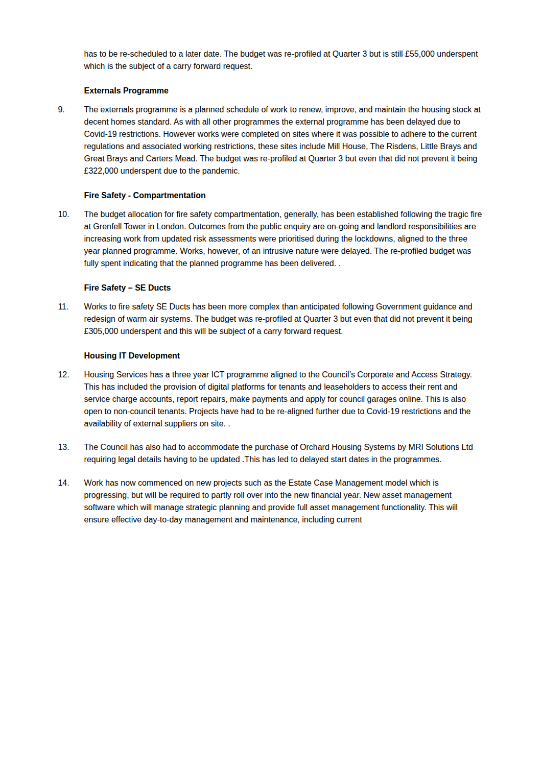has to be re-scheduled to a later date. The budget was re-profiled at Quarter 3 but is still £55,000 underspent which is the subject of a carry forward request.
Externals Programme
9. The externals programme is a planned schedule of work to renew, improve, and maintain the housing stock at decent homes standard. As with all other programmes the external programme has been delayed due to Covid-19 restrictions. However works were completed on sites where it was possible to adhere to the current regulations and associated working restrictions, these sites include Mill House, The Risdens, Little Brays and Great Brays and Carters Mead. The budget was re-profiled at Quarter 3 but even that did not prevent it being £322,000 underspent due to the pandemic.
Fire Safety - Compartmentation
10. The budget allocation for fire safety compartmentation, generally, has been established following the tragic fire at Grenfell Tower in London. Outcomes from the public enquiry are on-going and landlord responsibilities are increasing work from updated risk assessments were prioritised during the lockdowns, aligned to the three year planned programme. Works, however, of an intrusive nature were delayed. The re-profiled budget was fully spent indicating that the planned programme has been delivered. .
Fire Safety – SE Ducts
11. Works to fire safety SE Ducts has been more complex than anticipated following Government guidance and redesign of warm air systems. The budget was re-profiled at Quarter 3 but even that did not prevent it being £305,000 underspent and this will be subject of a carry forward request.
Housing IT Development
12. Housing Services has a three year ICT programme aligned to the Council’s Corporate and Access Strategy. This has included the provision of digital platforms for tenants and leaseholders to access their rent and service charge accounts, report repairs, make payments and apply for council garages online. This is also open to non-council tenants. Projects have had to be re-aligned further due to Covid-19 restrictions and the availability of external suppliers on site. .
13. The Council has also had to accommodate the purchase of Orchard Housing Systems by MRI Solutions Ltd requiring legal details having to be updated .This has led to delayed start dates in the programmes.
14. Work has now commenced on new projects such as the Estate Case Management model which is progressing, but will be required to partly roll over into the new financial year. New asset management software which will manage strategic planning and provide full asset management functionality. This will ensure effective day-to-day management and maintenance, including current